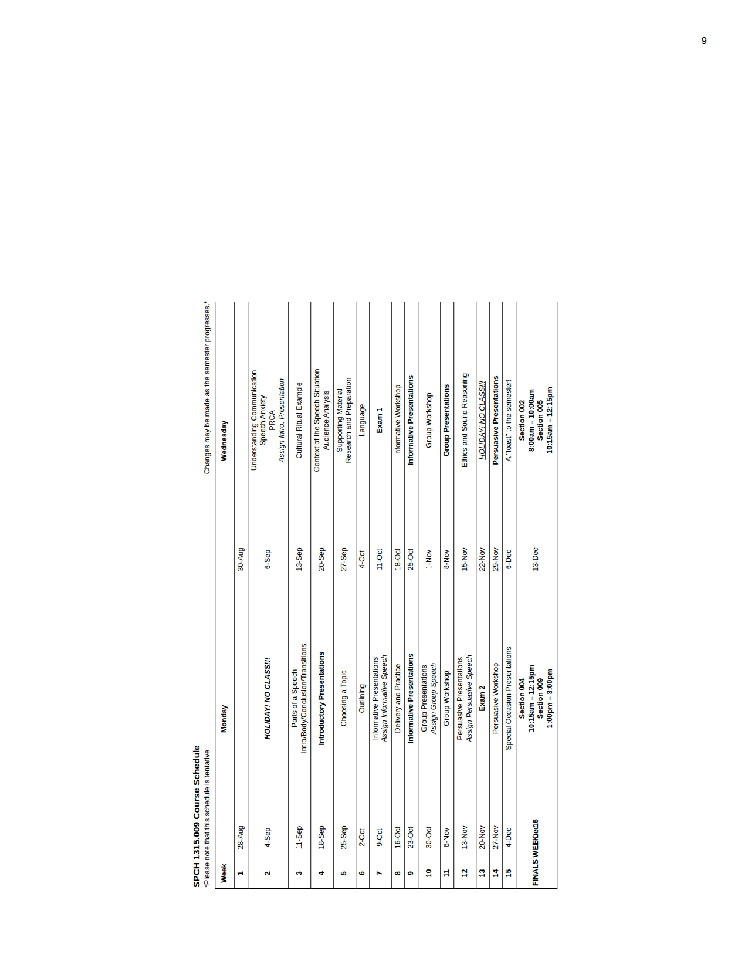9
SPCH 1315.009 Course Schedule
*Please note that this schedule is tentative. Changes may be made as the semester progresses.*
| Week | Monday | Wednesday |
| --- | --- | --- |
| 1 | 28-Aug | | 30-Aug | |
| 2 | 4-Sep | HOLIDAY! NO CLASS!!! | 6-Sep | Understanding Communication Speech Anxiety PRCA Assign Intro. Presentation |
| 3 | 11-Sep | Parts of a Speech Intro/Body/Conclusion/Transitions | 13-Sep | Cultural Ritual Example |
| 4 | 18-Sep | Introductory Presentations | 20-Sep | Context of the Speech Situation Audience Analysis |
| 5 | 25-Sep | Choosing a Topic | 27-Sep | Supporting Material Research and Preparation |
| 6 | 2-Oct | Outlining | 4-Oct | Language |
| 7 | 9-Oct | Informative Presentations Assign Informative Speech | 11-Oct | Exam 1 |
| 8 | 16-Oct | Delivery and Practice | 18-Oct | Informative Workshop |
| 9 | 23-Oct | Informative Presentations | 25-Oct | Informative Presentations |
| 10 | 30-Oct | Group Presentations Assign Group Speech | 1-Nov | Group Workshop |
| 11 | 6-Nov | Group Workshop | 8-Nov | Group Presentations |
| 12 | 13-Nov | Persuasive Presentations Assign Persuasive Speech | 15-Nov | Ethics and Sound Reasoning |
| 13 | 20-Nov | Exam 2 | 22-Nov | HOLIDAY! NO CLASS!!! |
| 14 | 27-Nov | Persuasive Workshop | 29-Nov | Persuasive Presentations |
| 15 | 4-Dec | Special Occasion Presentations | 6-Dec | A "toast" to the semester! |
| FINALS WEEK....16 | 11-Dec | Section 004 10:15am – 12:15pm Section 009 1:00pm – 3:00pm | 13-Dec | Section 002 8:00am – 10:00am Section 005 10:15am – 12:15pm |